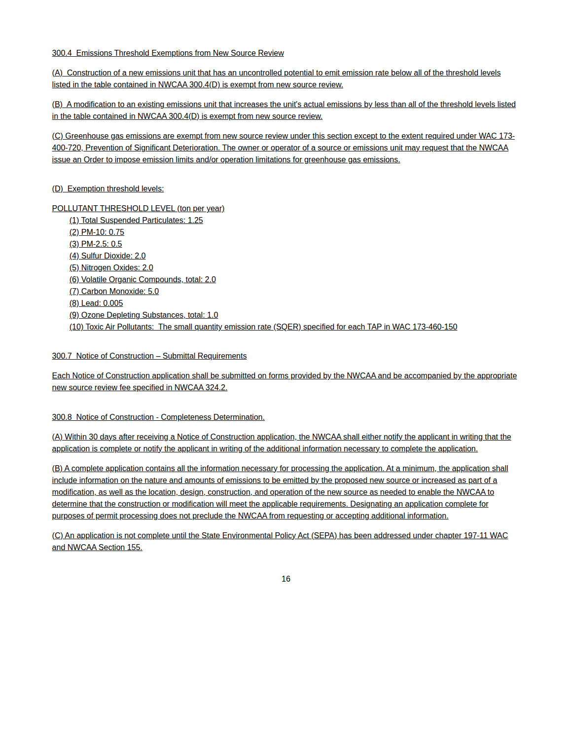300.4 Emissions Threshold Exemptions from New Source Review
(A) Construction of a new emissions unit that has an uncontrolled potential to emit emission rate below all of the threshold levels listed in the table contained in NWCAA 300.4(D) is exempt from new source review.
(B) A modification to an existing emissions unit that increases the unit's actual emissions by less than all of the threshold levels listed in the table contained in NWCAA 300.4(D) is exempt from new source review.
(C) Greenhouse gas emissions are exempt from new source review under this section except to the extent required under WAC 173-400-720, Prevention of Significant Deterioration. The owner or operator of a source or emissions unit may request that the NWCAA issue an Order to impose emission limits and/or operation limitations for greenhouse gas emissions.
(D) Exemption threshold levels:
POLLUTANT THRESHOLD LEVEL (ton per year)
(1) Total Suspended Particulates: 1.25
(2) PM-10: 0.75
(3) PM-2.5: 0.5
(4) Sulfur Dioxide: 2.0
(5) Nitrogen Oxides: 2.0
(6) Volatile Organic Compounds, total: 2.0
(7) Carbon Monoxide: 5.0
(8) Lead: 0.005
(9) Ozone Depleting Substances, total: 1.0
(10) Toxic Air Pollutants: The small quantity emission rate (SQER) specified for each TAP in WAC 173-460-150
300.7 Notice of Construction – Submittal Requirements
Each Notice of Construction application shall be submitted on forms provided by the NWCAA and be accompanied by the appropriate new source review fee specified in NWCAA 324.2.
300.8 Notice of Construction - Completeness Determination.
(A) Within 30 days after receiving a Notice of Construction application, the NWCAA shall either notify the applicant in writing that the application is complete or notify the applicant in writing of the additional information necessary to complete the application.
(B) A complete application contains all the information necessary for processing the application. At a minimum, the application shall include information on the nature and amounts of emissions to be emitted by the proposed new source or increased as part of a modification, as well as the location, design, construction, and operation of the new source as needed to enable the NWCAA to determine that the construction or modification will meet the applicable requirements. Designating an application complete for purposes of permit processing does not preclude the NWCAA from requesting or accepting additional information.
(C) An application is not complete until the State Environmental Policy Act (SEPA) has been addressed under chapter 197-11 WAC and NWCAA Section 155.
16